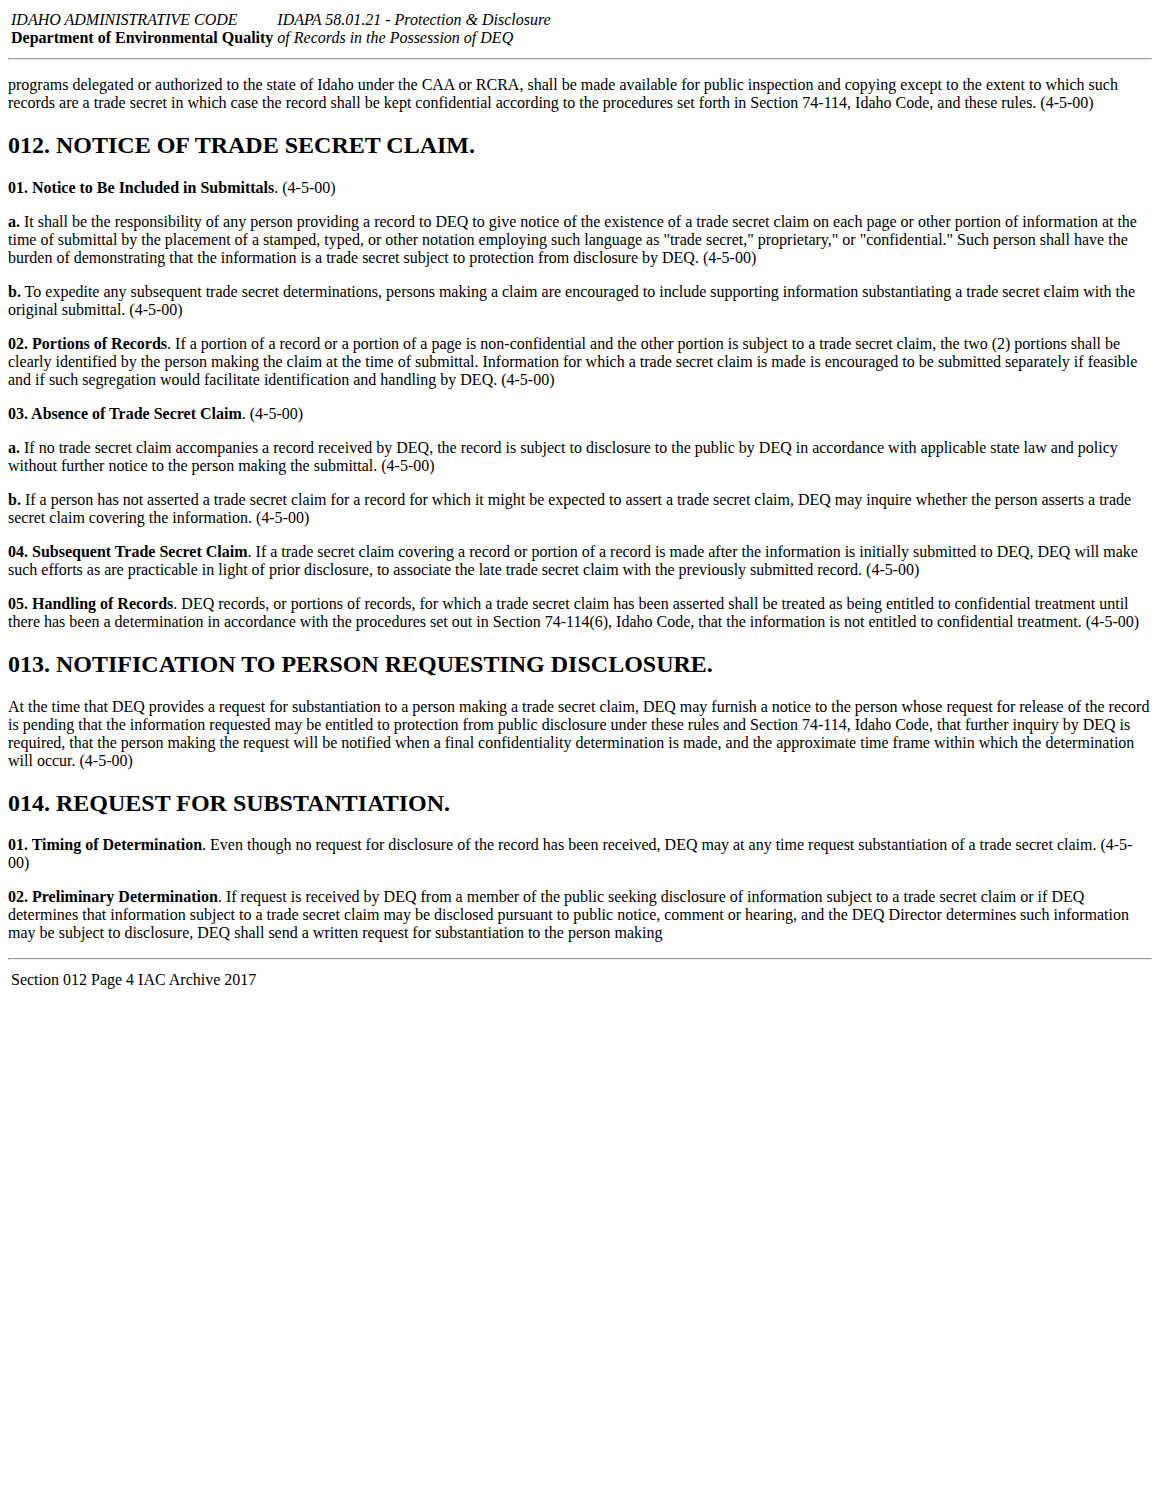| IDAHO ADMINISTRATIVE CODE Department of Environmental Quality | IDAPA 58.01.21 - Protection & Disclosure of Records in the Possession of DEQ |
programs delegated or authorized to the state of Idaho under the CAA or RCRA, shall be made available for public inspection and copying except to the extent to which such records are a trade secret in which case the record shall be kept confidential according to the procedures set forth in Section 74-114, Idaho Code, and these rules. (4-5-00)
012. NOTICE OF TRADE SECRET CLAIM.
01. Notice to Be Included in Submittals. (4-5-00)
a. It shall be the responsibility of any person providing a record to DEQ to give notice of the existence of a trade secret claim on each page or other portion of information at the time of submittal by the placement of a stamped, typed, or other notation employing such language as "trade secret," proprietary," or "confidential." Such person shall have the burden of demonstrating that the information is a trade secret subject to protection from disclosure by DEQ. (4-5-00)
b. To expedite any subsequent trade secret determinations, persons making a claim are encouraged to include supporting information substantiating a trade secret claim with the original submittal. (4-5-00)
02. Portions of Records. If a portion of a record or a portion of a page is non-confidential and the other portion is subject to a trade secret claim, the two (2) portions shall be clearly identified by the person making the claim at the time of submittal. Information for which a trade secret claim is made is encouraged to be submitted separately if feasible and if such segregation would facilitate identification and handling by DEQ. (4-5-00)
03. Absence of Trade Secret Claim. (4-5-00)
a. If no trade secret claim accompanies a record received by DEQ, the record is subject to disclosure to the public by DEQ in accordance with applicable state law and policy without further notice to the person making the submittal. (4-5-00)
b. If a person has not asserted a trade secret claim for a record for which it might be expected to assert a trade secret claim, DEQ may inquire whether the person asserts a trade secret claim covering the information. (4-5-00)
04. Subsequent Trade Secret Claim. If a trade secret claim covering a record or portion of a record is made after the information is initially submitted to DEQ, DEQ will make such efforts as are practicable in light of prior disclosure, to associate the late trade secret claim with the previously submitted record. (4-5-00)
05. Handling of Records. DEQ records, or portions of records, for which a trade secret claim has been asserted shall be treated as being entitled to confidential treatment until there has been a determination in accordance with the procedures set out in Section 74-114(6), Idaho Code, that the information is not entitled to confidential treatment. (4-5-00)
013. NOTIFICATION TO PERSON REQUESTING DISCLOSURE.
At the time that DEQ provides a request for substantiation to a person making a trade secret claim, DEQ may furnish a notice to the person whose request for release of the record is pending that the information requested may be entitled to protection from public disclosure under these rules and Section 74-114, Idaho Code, that further inquiry by DEQ is required, that the person making the request will be notified when a final confidentiality determination is made, and the approximate time frame within which the determination will occur. (4-5-00)
014. REQUEST FOR SUBSTANTIATION.
01. Timing of Determination. Even though no request for disclosure of the record has been received, DEQ may at any time request substantiation of a trade secret claim. (4-5-00)
02. Preliminary Determination. If request is received by DEQ from a member of the public seeking disclosure of information subject to a trade secret claim or if DEQ determines that information subject to a trade secret claim may be disclosed pursuant to public notice, comment or hearing, and the DEQ Director determines such information may be subject to disclosure, DEQ shall send a written request for substantiation to the person making
| Section 012 | Page 4 | IAC Archive 2017 |